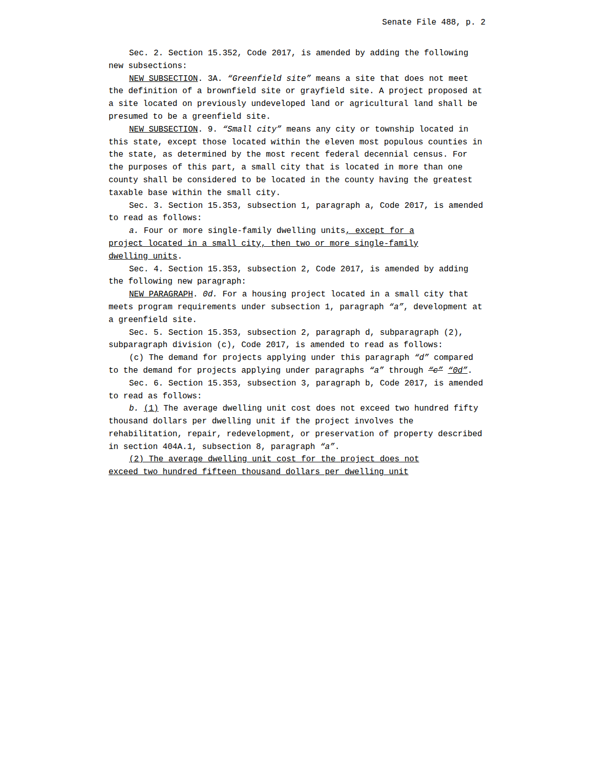Senate File 488, p. 2
Sec. 2. Section 15.352, Code 2017, is amended by adding the following new subsections:
NEW SUBSECTION. 3A. “Greenfield site” means a site that does not meet the definition of a brownfield site or grayfield site. A project proposed at a site located on previously undeveloped land or agricultural land shall be presumed to be a greenfield site.
NEW SUBSECTION. 9. “Small city” means any city or township located in this state, except those located within the eleven most populous counties in the state, as determined by the most recent federal decennial census. For the purposes of this part, a small city that is located in more than one county shall be considered to be located in the county having the greatest taxable base within the small city.
Sec. 3. Section 15.353, subsection 1, paragraph a, Code 2017, is amended to read as follows:
a. Four or more single-family dwelling units, except for a
project located in a small city, then two or more single-family
dwelling units.
Sec. 4. Section 15.353, subsection 2, Code 2017, is amended by adding the following new paragraph:
NEW PARAGRAPH. 0d. For a housing project located in a small city that meets program requirements under subsection 1, paragraph “a”, development at a greenfield site.
Sec. 5. Section 15.353, subsection 2, paragraph d, subparagraph (2), subparagraph division (c), Code 2017, is amended to read as follows:
(c) The demand for projects applying under this paragraph “d” compared to the demand for projects applying under paragraphs “a” through “c” “0d”.
Sec. 6. Section 15.353, subsection 3, paragraph b, Code 2017, is amended to read as follows:
b. (1) The average dwelling unit cost does not exceed two hundred fifty thousand dollars per dwelling unit if the project involves the rehabilitation, repair, redevelopment, or preservation of property described in section 404A.1, subsection 8, paragraph “a”.
(2) The average dwelling unit cost for the project does not
exceed two hundred fifteen thousand dollars per dwelling unit